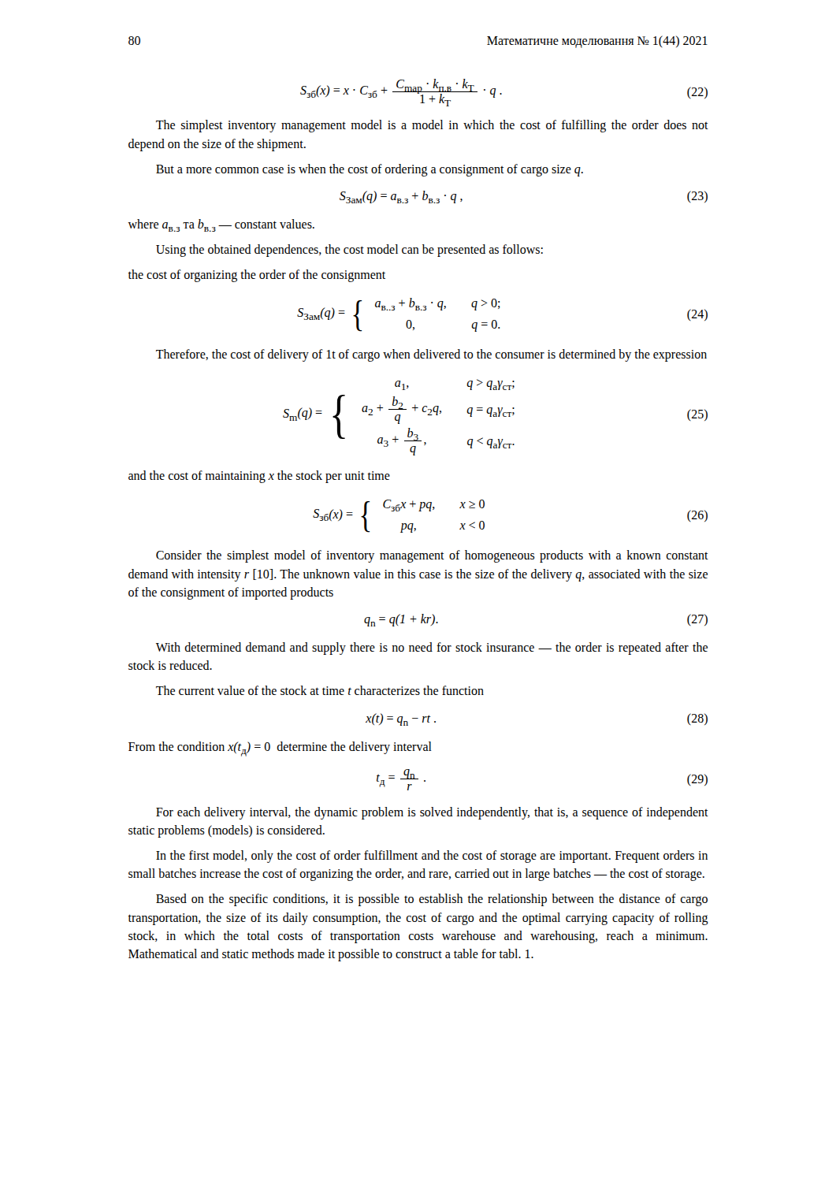80 Математичне моделювання № 1(44) 2021
Sзб(x) = x · Cзб + Cmар · kп.в · kT 1 + kT · q .
(22)
The simplest inventory management model is a model in which the cost of fulfilling the order does not depend on the size of the shipment.
But a more common case is when the cost of ordering a consignment of cargo size q.
SЗам(q) = aв.з + bв.з · q ,
(23)
where aв.з та bв.з — constant values.
Using the obtained dependences, the cost model can be presented as follows:
the cost of organizing the order of the consignment
SЗам(q) = {
| a в..з + b в.з · q , | q > 0; |
| 0, | q = 0. |
(24)
Therefore, the cost of delivery of 1t of cargo when delivered to the consumer is determined by the expression
Sm(q) = {
| a 1 , | q > q a γ ст ; |
| a 2 + b 2 q + c 2 q , | q = q a γ ст ; |
| a 3 + b 3 q , | q < q a γ ст . |
(25)
and the cost of maintaining x the stock per unit time
Sзб(x) = {
| C зб x + pq , | x ≥ 0 |
| pq , | x < 0 |
(26)
Consider the simplest model of inventory management of homogeneous products with a known constant demand with intensity r [10]. The unknown value in this case is the size of the delivery q, associated with the size of the consignment of imported products
qn = q(1 + kr).
(27)
With determined demand and supply there is no need for stock insurance — the order is repeated after the stock is reduced.
The current value of the stock at time t characterizes the function
x(t) = qn − rt .
(28)
From the condition x(tд) = 0 determine the delivery interval
tд = qn r .
(29)
For each delivery interval, the dynamic problem is solved independently, that is, a sequence of independent static problems (models) is considered.
In the first model, only the cost of order fulfillment and the cost of storage are important. Frequent orders in small batches increase the cost of organizing the order, and rare, carried out in large batches — the cost of storage.
Based on the specific conditions, it is possible to establish the relationship between the distance of cargo transportation, the size of its daily consumption, the cost of cargo and the optimal carrying capacity of rolling stock, in which the total costs of transportation costs warehouse and warehousing, reach a minimum. Mathematical and static methods made it possible to construct a table for tabl. 1.